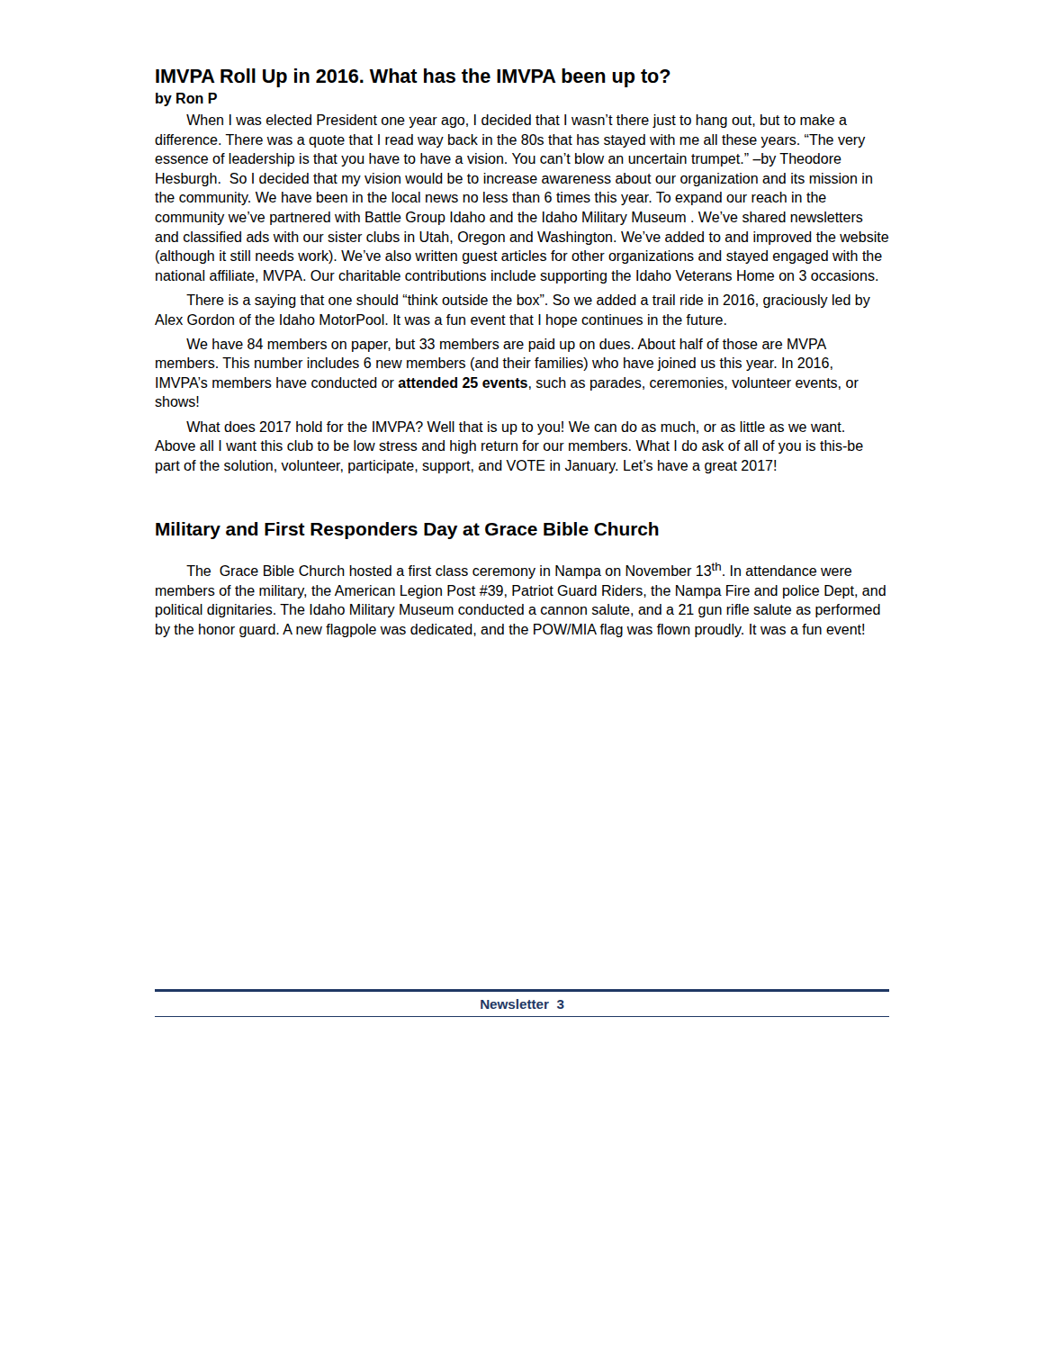IMVPA Roll Up in 2016. What has the IMVPA been up to?
by Ron P
When I was elected President one year ago, I decided that I wasn’t there just to hang out, but to make a difference. There was a quote that I read way back in the 80s that has stayed with me all these years. “The very essence of leadership is that you have to have a vision. You can’t blow an uncertain trumpet.” –by Theodore Hesburgh. So I decided that my vision would be to increase awareness about our organization and its mission in the community. We have been in the local news no less than 6 times this year. To expand our reach in the community we’ve partnered with Battle Group Idaho and the Idaho Military Museum . We’ve shared newsletters and classified ads with our sister clubs in Utah, Oregon and Washington. We’ve added to and improved the website (although it still needs work). We’ve also written guest articles for other organizations and stayed engaged with the national affiliate, MVPA. Our charitable contributions include supporting the Idaho Veterans Home on 3 occasions.
There is a saying that one should “think outside the box”. So we added a trail ride in 2016, graciously led by Alex Gordon of the Idaho MotorPool. It was a fun event that I hope continues in the future.
We have 84 members on paper, but 33 members are paid up on dues. About half of those are MVPA members. This number includes 6 new members (and their families) who have joined us this year. In 2016, IMVPA’s members have conducted or attended 25 events, such as parades, ceremonies, volunteer events, or shows!
What does 2017 hold for the IMVPA? Well that is up to you! We can do as much, or as little as we want. Above all I want this club to be low stress and high return for our members. What I do ask of all of you is this-be part of the solution, volunteer, participate, support, and VOTE in January. Let’s have a great 2017!
Military and First Responders Day at Grace Bible Church
The Grace Bible Church hosted a first class ceremony in Nampa on November 13th. In attendance were members of the military, the American Legion Post #39, Patriot Guard Riders, the Nampa Fire and police Dept, and political dignitaries. The Idaho Military Museum conducted a cannon salute, and a 21 gun rifle salute as performed by the honor guard. A new flagpole was dedicated, and the POW/MIA flag was flown proudly. It was a fun event!
Newsletter 3